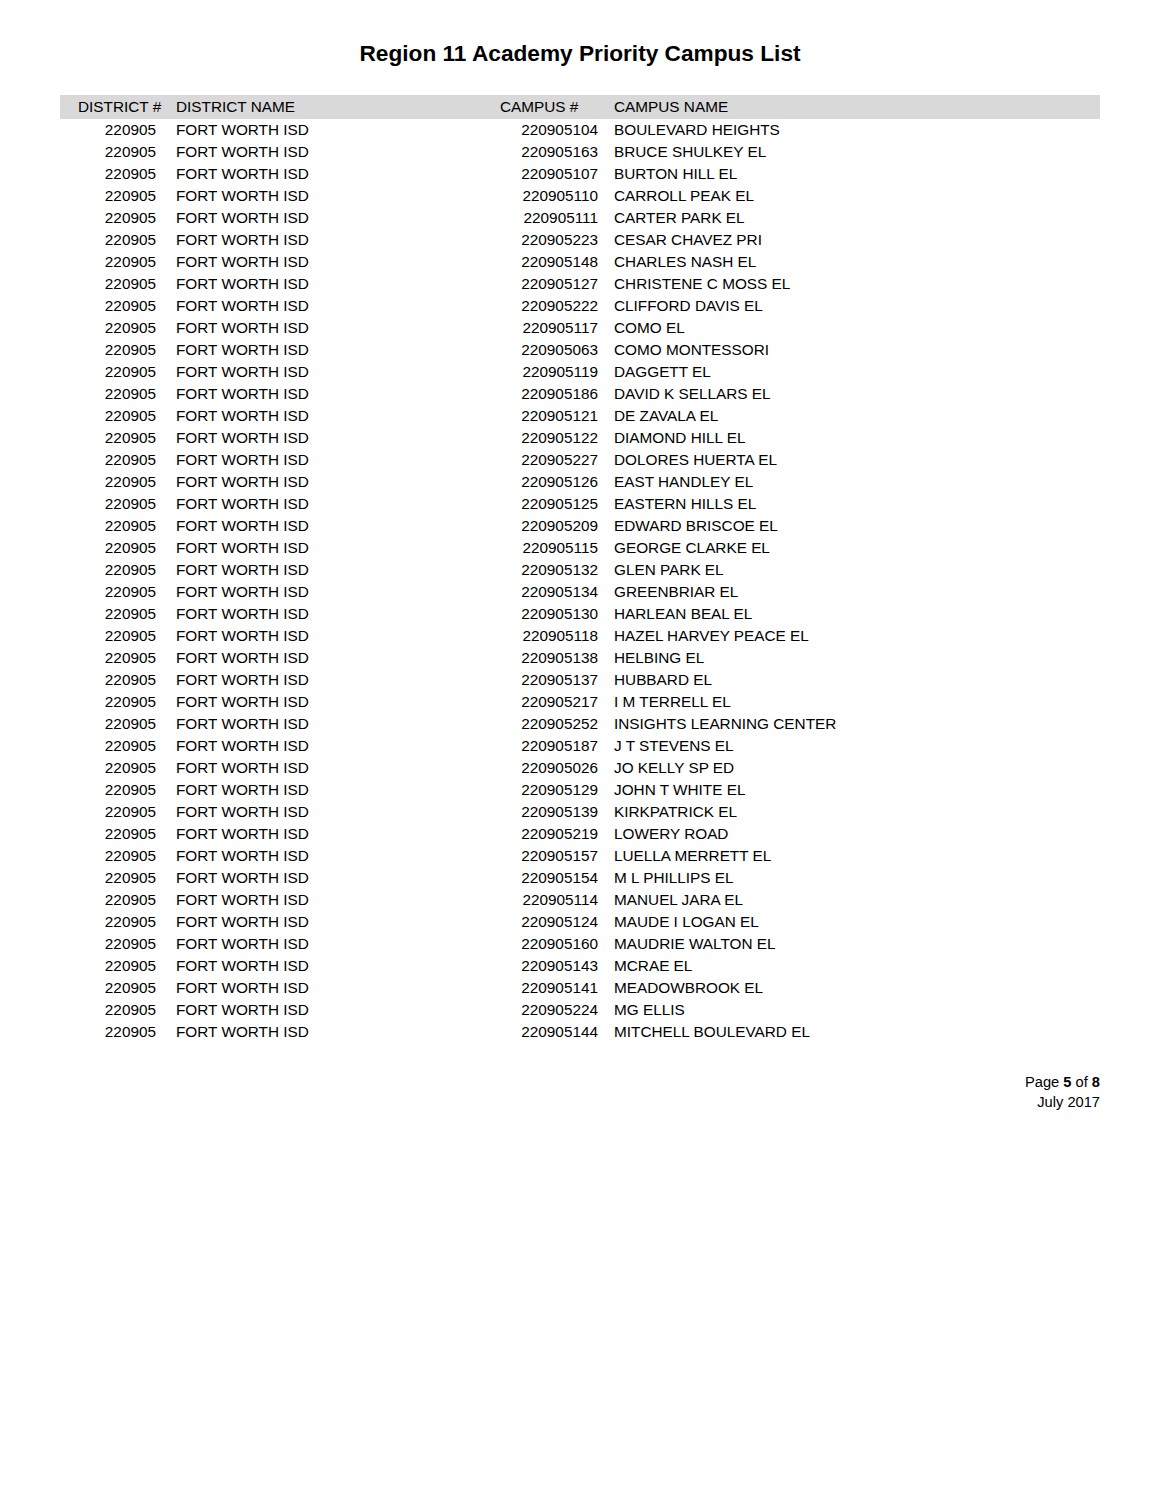Region 11 Academy Priority Campus List
| DISTRICT # | DISTRICT NAME | CAMPUS # | CAMPUS NAME |
| --- | --- | --- | --- |
| 220905 | FORT WORTH ISD | 220905104 | BOULEVARD HEIGHTS |
| 220905 | FORT WORTH ISD | 220905163 | BRUCE SHULKEY EL |
| 220905 | FORT WORTH ISD | 220905107 | BURTON HILL EL |
| 220905 | FORT WORTH ISD | 220905110 | CARROLL PEAK EL |
| 220905 | FORT WORTH ISD | 220905111 | CARTER PARK EL |
| 220905 | FORT WORTH ISD | 220905223 | CESAR CHAVEZ PRI |
| 220905 | FORT WORTH ISD | 220905148 | CHARLES NASH EL |
| 220905 | FORT WORTH ISD | 220905127 | CHRISTENE C MOSS EL |
| 220905 | FORT WORTH ISD | 220905222 | CLIFFORD DAVIS EL |
| 220905 | FORT WORTH ISD | 220905117 | COMO EL |
| 220905 | FORT WORTH ISD | 220905063 | COMO MONTESSORI |
| 220905 | FORT WORTH ISD | 220905119 | DAGGETT EL |
| 220905 | FORT WORTH ISD | 220905186 | DAVID K SELLARS EL |
| 220905 | FORT WORTH ISD | 220905121 | DE ZAVALA EL |
| 220905 | FORT WORTH ISD | 220905122 | DIAMOND HILL EL |
| 220905 | FORT WORTH ISD | 220905227 | DOLORES HUERTA EL |
| 220905 | FORT WORTH ISD | 220905126 | EAST HANDLEY EL |
| 220905 | FORT WORTH ISD | 220905125 | EASTERN HILLS EL |
| 220905 | FORT WORTH ISD | 220905209 | EDWARD BRISCOE EL |
| 220905 | FORT WORTH ISD | 220905115 | GEORGE CLARKE EL |
| 220905 | FORT WORTH ISD | 220905132 | GLEN PARK EL |
| 220905 | FORT WORTH ISD | 220905134 | GREENBRIAR EL |
| 220905 | FORT WORTH ISD | 220905130 | HARLEAN BEAL EL |
| 220905 | FORT WORTH ISD | 220905118 | HAZEL HARVEY PEACE EL |
| 220905 | FORT WORTH ISD | 220905138 | HELBING EL |
| 220905 | FORT WORTH ISD | 220905137 | HUBBARD EL |
| 220905 | FORT WORTH ISD | 220905217 | I M TERRELL EL |
| 220905 | FORT WORTH ISD | 220905252 | INSIGHTS LEARNING CENTER |
| 220905 | FORT WORTH ISD | 220905187 | J T STEVENS EL |
| 220905 | FORT WORTH ISD | 220905026 | JO KELLY SP ED |
| 220905 | FORT WORTH ISD | 220905129 | JOHN T WHITE EL |
| 220905 | FORT WORTH ISD | 220905139 | KIRKPATRICK EL |
| 220905 | FORT WORTH ISD | 220905219 | LOWERY ROAD |
| 220905 | FORT WORTH ISD | 220905157 | LUELLA MERRETT EL |
| 220905 | FORT WORTH ISD | 220905154 | M L PHILLIPS EL |
| 220905 | FORT WORTH ISD | 220905114 | MANUEL JARA EL |
| 220905 | FORT WORTH ISD | 220905124 | MAUDE I LOGAN EL |
| 220905 | FORT WORTH ISD | 220905160 | MAUDRIE WALTON EL |
| 220905 | FORT WORTH ISD | 220905143 | MCRAE EL |
| 220905 | FORT WORTH ISD | 220905141 | MEADOWBROOK EL |
| 220905 | FORT WORTH ISD | 220905224 | MG ELLIS |
| 220905 | FORT WORTH ISD | 220905144 | MITCHELL BOULEVARD EL |
Page 5 of 8
July 2017